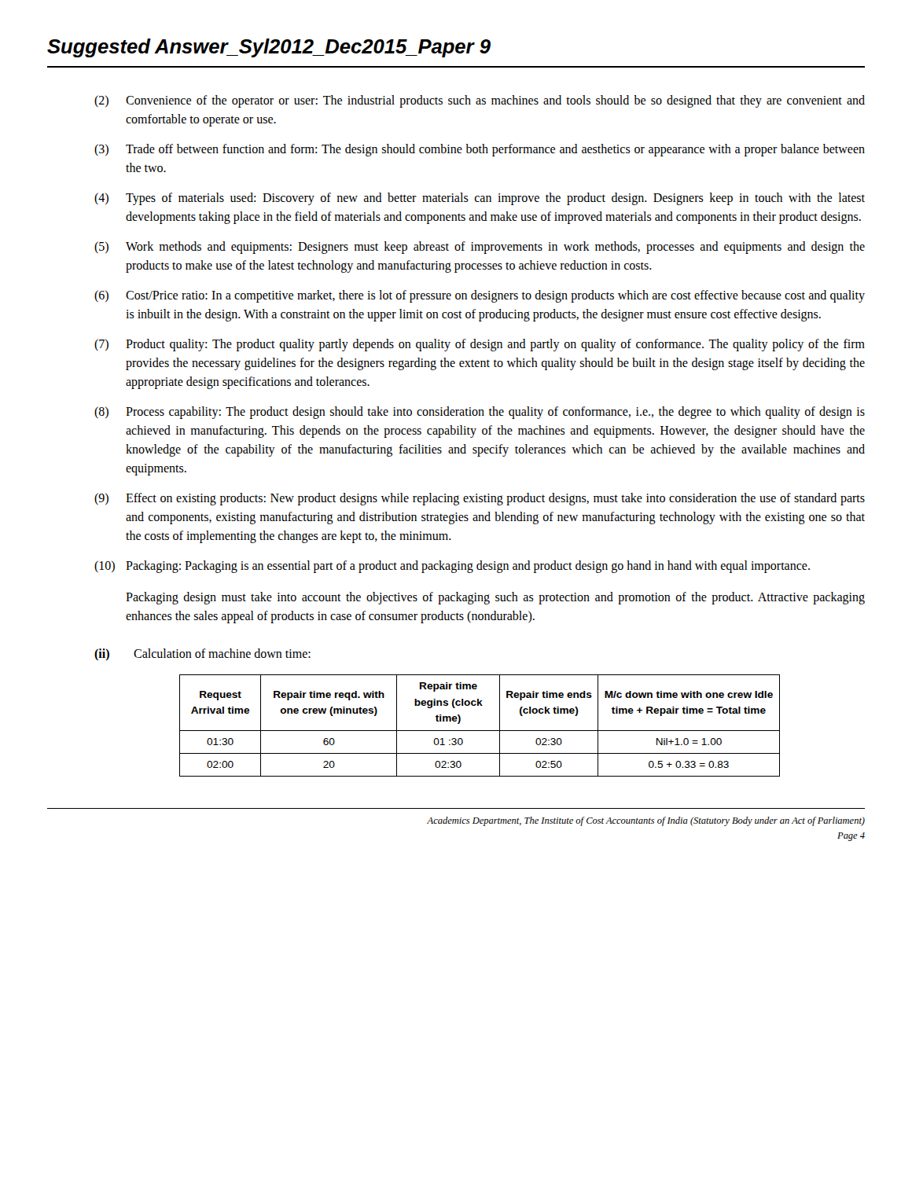Suggested Answer_Syl2012_Dec2015_Paper 9
(2) Convenience of the operator or user: The industrial products such as machines and tools should be so designed that they are convenient and comfortable to operate or use.
(3) Trade off between function and form: The design should combine both performance and aesthetics or appearance with a proper balance between the two.
(4) Types of materials used: Discovery of new and better materials can improve the product design. Designers keep in touch with the latest developments taking place in the field of materials and components and make use of improved materials and components in their product designs.
(5) Work methods and equipments: Designers must keep abreast of improvements in work methods, processes and equipments and design the products to make use of the latest technology and manufacturing processes to achieve reduction in costs.
(6) Cost/Price ratio: In a competitive market, there is lot of pressure on designers to design products which are cost effective because cost and quality is inbuilt in the design. With a constraint on the upper limit on cost of producing products, the designer must ensure cost effective designs.
(7) Product quality: The product quality partly depends on quality of design and partly on quality of conformance. The quality policy of the firm provides the necessary guidelines for the designers regarding the extent to which quality should be built in the design stage itself by deciding the appropriate design specifications and tolerances.
(8) Process capability: The product design should take into consideration the quality of conformance, i.e., the degree to which quality of design is achieved in manufacturing. This depends on the process capability of the machines and equipments. However, the designer should have the knowledge of the capability of the manufacturing facilities and specify tolerances which can be achieved by the available machines and equipments.
(9) Effect on existing products: New product designs while replacing existing product designs, must take into consideration the use of standard parts and components, existing manufacturing and distribution strategies and blending of new manufacturing technology with the existing one so that the costs of implementing the changes are kept to, the minimum.
(10) Packaging: Packaging is an essential part of a product and packaging design and product design go hand in hand with equal importance.
Packaging design must take into account the objectives of packaging such as protection and promotion of the product. Attractive packaging enhances the sales appeal of products in case of consumer products (nondurable).
(ii) Calculation of machine down time:
| Request Arrival time | Repair time reqd. with one crew (minutes) | Repair time begins (clock time) | Repair time ends (clock time) | M/c down time with one crew Idle time + Repair time = Total time |
| --- | --- | --- | --- | --- |
| 01:30 | 60 | 01 :30 | 02:30 | Nil+1.0 = 1.00 |
| 02:00 | 20 | 02:30 | 02:50 | 0.5 + 0.33 = 0.83 |
Academics Department, The Institute of Cost Accountants of India (Statutory Body under an Act of Parliament)
Page 4